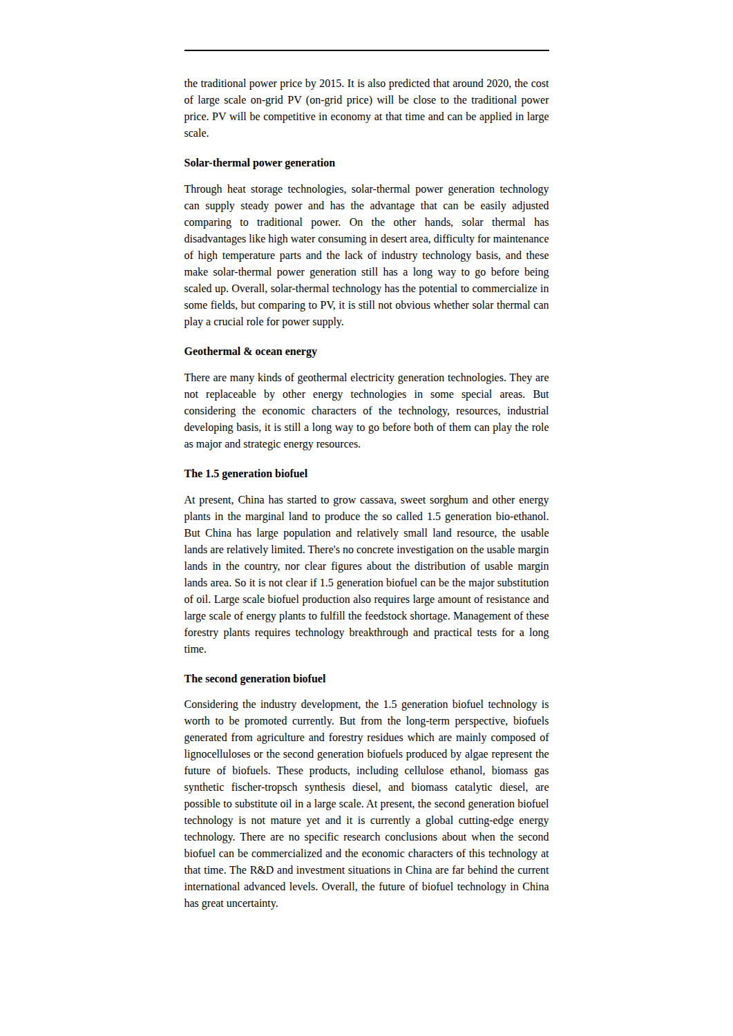the traditional power price by 2015. It is also predicted that around 2020, the cost of large scale on-grid PV (on-grid price) will be close to the traditional power price. PV will be competitive in economy at that time and can be applied in large scale.
Solar-thermal power generation
Through heat storage technologies, solar-thermal power generation technology can supply steady power and has the advantage that can be easily adjusted comparing to traditional power. On the other hands, solar thermal has disadvantages like high water consuming in desert area, difficulty for maintenance of high temperature parts and the lack of industry technology basis, and these make solar-thermal power generation still has a long way to go before being scaled up. Overall, solar-thermal technology has the potential to commercialize in some fields, but comparing to PV, it is still not obvious whether solar thermal can play a crucial role for power supply.
Geothermal & ocean energy
There are many kinds of geothermal electricity generation technologies. They are not replaceable by other energy technologies in some special areas. But considering the economic characters of the technology, resources, industrial developing basis, it is still a long way to go before both of them can play the role as major and strategic energy resources.
The 1.5 generation biofuel
At present, China has started to grow cassava, sweet sorghum and other energy plants in the marginal land to produce the so called 1.5 generation bio-ethanol. But China has large population and relatively small land resource, the usable lands are relatively limited. There's no concrete investigation on the usable margin lands in the country, nor clear figures about the distribution of usable margin lands area. So it is not clear if 1.5 generation biofuel can be the major substitution of oil. Large scale biofuel production also requires large amount of resistance and large scale of energy plants to fulfill the feedstock shortage. Management of these forestry plants requires technology breakthrough and practical tests for a long time.
The second generation biofuel
Considering the industry development, the 1.5 generation biofuel technology is worth to be promoted currently. But from the long-term perspective, biofuels generated from agriculture and forestry residues which are mainly composed of lignocelluloses or the second generation biofuels produced by algae represent the future of biofuels. These products, including cellulose ethanol, biomass gas synthetic fischer-tropsch synthesis diesel, and biomass catalytic diesel, are possible to substitute oil in a large scale. At present, the second generation biofuel technology is not mature yet and it is currently a global cutting-edge energy technology. There are no specific research conclusions about when the second biofuel can be commercialized and the economic characters of this technology at that time. The R&D and investment situations in China are far behind the current international advanced levels. Overall, the future of biofuel technology in China has great uncertainty.